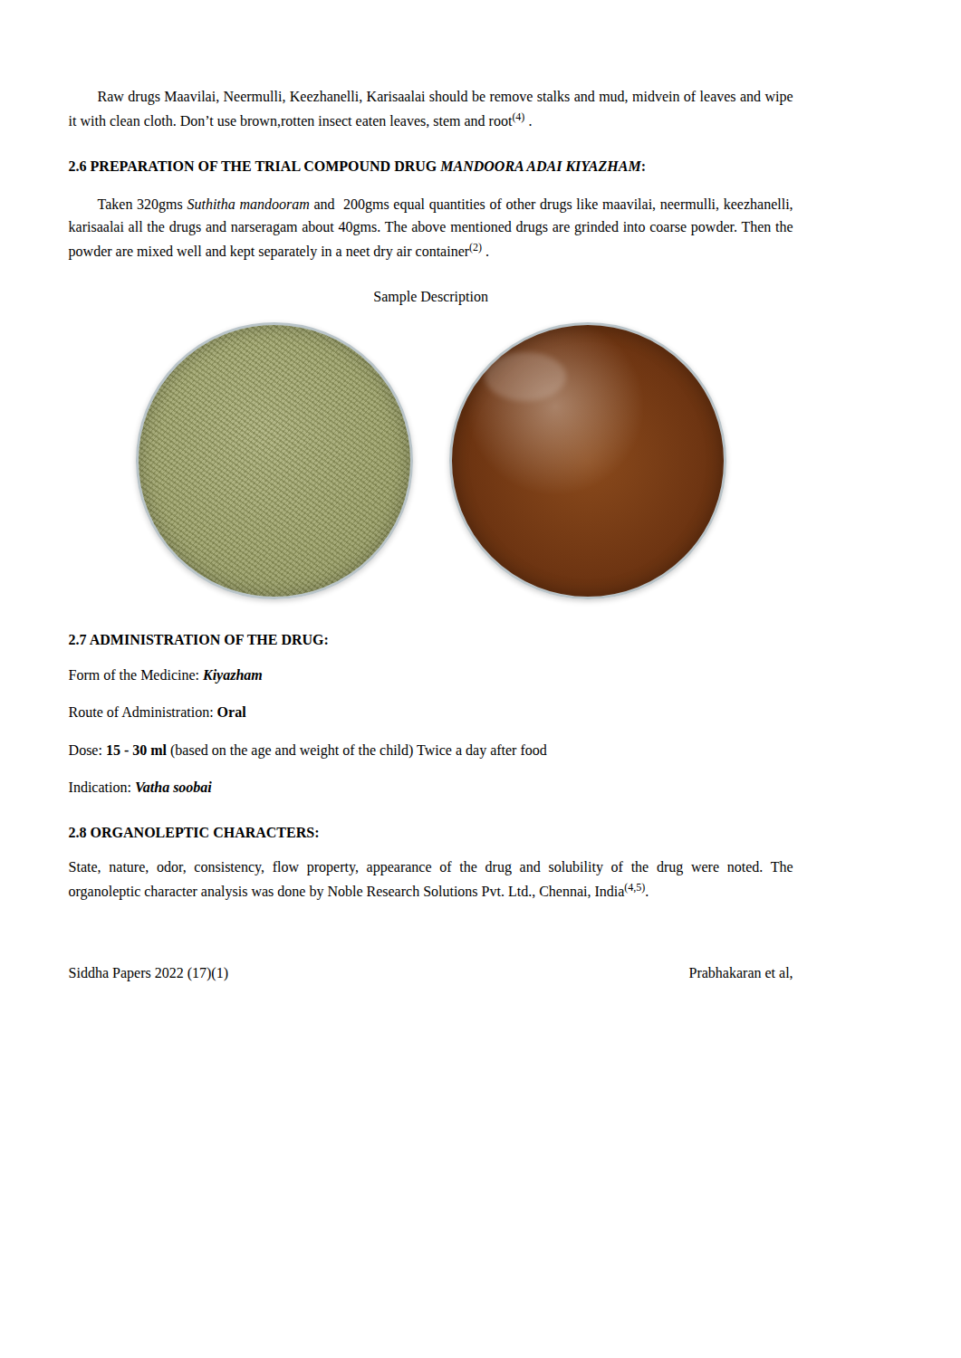Raw drugs Maavilai, Neermulli, Keezhanelli, Karisaalai should be remove stalks and mud, midvein of leaves and wipe it with clean cloth. Don’t use brown,rotten insect eaten leaves, stem and root(4) .
2.6 Preparation of the Trial Compound Drug Mandoora Adai Kiyazham:
Taken 320gms Suthitha mandooram and 200gms equal quantities of other drugs like maavilai, neermulli, keezhanelli, karisaalai all the drugs and narseragam about 40gms. The above mentioned drugs are grinded into coarse powder. Then the powder are mixed well and kept separately in a neet dry air container(2) .
Sample Description
2.7 ADMINISTRATION OF THE DRUG:
Form of the Medicine: Kiyazham
Route of Administration: Oral
Dose: 15 - 30 ml (based on the age and weight of the child) Twice a day after food
Indication: Vatha soobai
2.8 ORGANOLEPTIC CHARACTERS:
State, nature, odor, consistency, flow property, appearance of the drug and solubility of the drug were noted. The organoleptic character analysis was done by Noble Research Solutions Pvt. Ltd., Chennai, India(4,5).
Siddha Papers 2022 (17)(1) Prabhakaran et al,